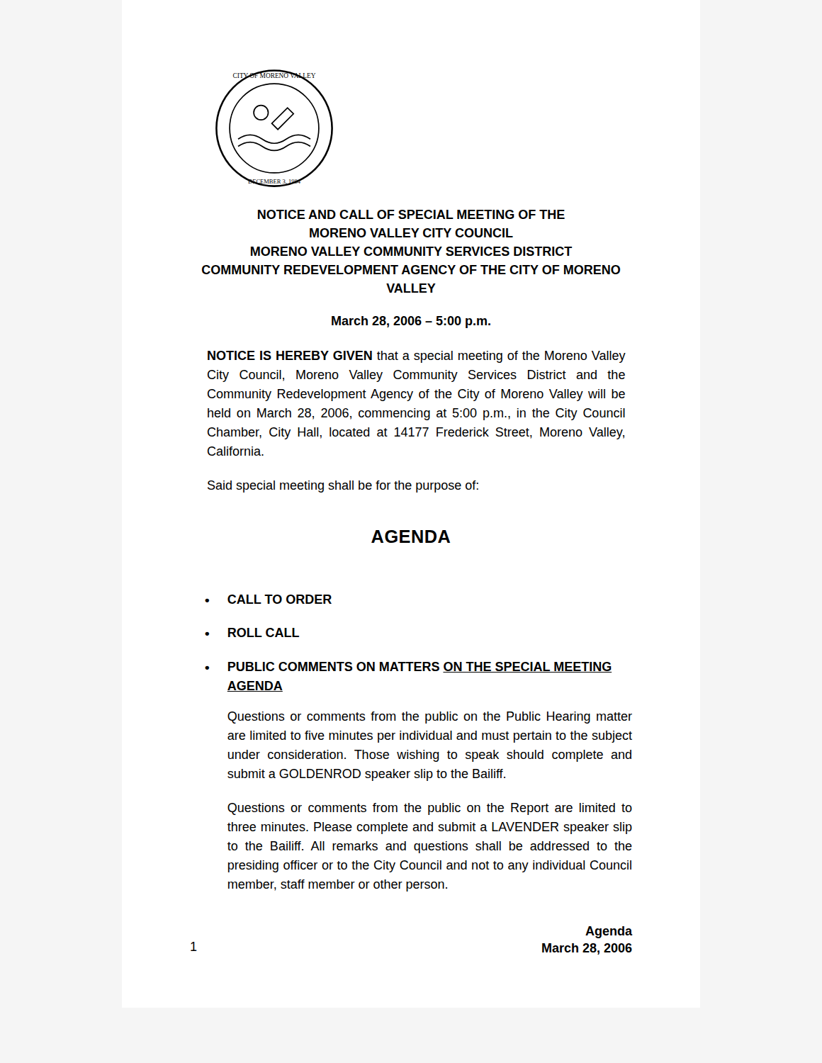Notice and Call of Special Meeting of the
Moreno Valley City Council
Moreno Valley Community Services District
Community Redevelopment Agency of the City of Moreno Valley
March 28, 2006 – 5:00 p.m.
NOTICE IS HEREBY GIVEN that a special meeting of the Moreno Valley City Council, Moreno Valley Community Services District and the Community Redevelopment Agency of the City of Moreno Valley will be held on March 28, 2006, commencing at 5:00 p.m., in the City Council Chamber, City Hall, located at 14177 Frederick Street, Moreno Valley, California.
Said special meeting shall be for the purpose of:
AGENDA
Call to Order
Roll Call
Public Comments on Matters on the Special Meeting Agenda
Questions or comments from the public on the Public Hearing matter are limited to five minutes per individual and must pertain to the subject under consideration. Those wishing to speak should complete and submit a GOLDENROD speaker slip to the Bailiff.
Questions or comments from the public on the Report are limited to three minutes. Please complete and submit a LAVENDER speaker slip to the Bailiff. All remarks and questions shall be addressed to the presiding officer or to the City Council and not to any individual Council member, staff member or other person.
1
Agenda
March 28, 2006